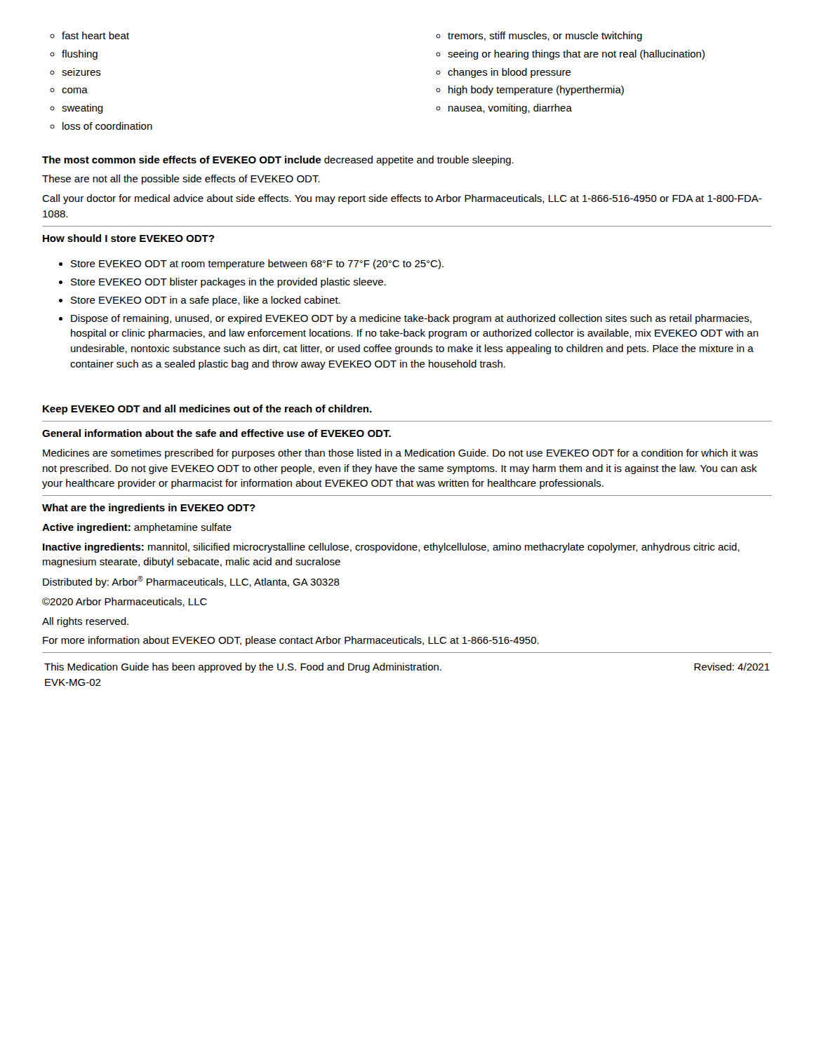fast heart beat
flushing
seizures
coma
sweating
loss of coordination
tremors, stiff muscles, or muscle twitching
seeing or hearing things that are not real (hallucination)
changes in blood pressure
high body temperature (hyperthermia)
nausea, vomiting, diarrhea
The most common side effects of EVEKEO ODT include decreased appetite and trouble sleeping.
These are not all the possible side effects of EVEKEO ODT.
Call your doctor for medical advice about side effects. You may report side effects to Arbor Pharmaceuticals, LLC at 1-866-516-4950 or FDA at 1-800-FDA-1088.
How should I store EVEKEO ODT?
Store EVEKEO ODT at room temperature between 68°F to 77°F (20°C to 25°C).
Store EVEKEO ODT blister packages in the provided plastic sleeve.
Store EVEKEO ODT in a safe place, like a locked cabinet.
Dispose of remaining, unused, or expired EVEKEO ODT by a medicine take-back program at authorized collection sites such as retail pharmacies, hospital or clinic pharmacies, and law enforcement locations. If no take-back program or authorized collector is available, mix EVEKEO ODT with an undesirable, nontoxic substance such as dirt, cat litter, or used coffee grounds to make it less appealing to children and pets. Place the mixture in a container such as a sealed plastic bag and throw away EVEKEO ODT in the household trash.
Keep EVEKEO ODT and all medicines out of the reach of children.
General information about the safe and effective use of EVEKEO ODT.
Medicines are sometimes prescribed for purposes other than those listed in a Medication Guide. Do not use EVEKEO ODT for a condition for which it was not prescribed. Do not give EVEKEO ODT to other people, even if they have the same symptoms. It may harm them and it is against the law. You can ask your healthcare provider or pharmacist for information about EVEKEO ODT that was written for healthcare professionals.
What are the ingredients in EVEKEO ODT?
Active ingredient: amphetamine sulfate
Inactive ingredients: mannitol, silicified microcrystalline cellulose, crospovidone, ethylcellulose, amino methacrylate copolymer, anhydrous citric acid, magnesium stearate, dibutyl sebacate, malic acid and sucralose
Distributed by: Arbor® Pharmaceuticals, LLC, Atlanta, GA 30328
©2020 Arbor Pharmaceuticals, LLC
All rights reserved.
For more information about EVEKEO ODT, please contact Arbor Pharmaceuticals, LLC at 1-866-516-4950.
| This Medication Guide has been approved by the U.S. Food and Drug Administration. EVK-MG-02 | Revised: 4/2021 |